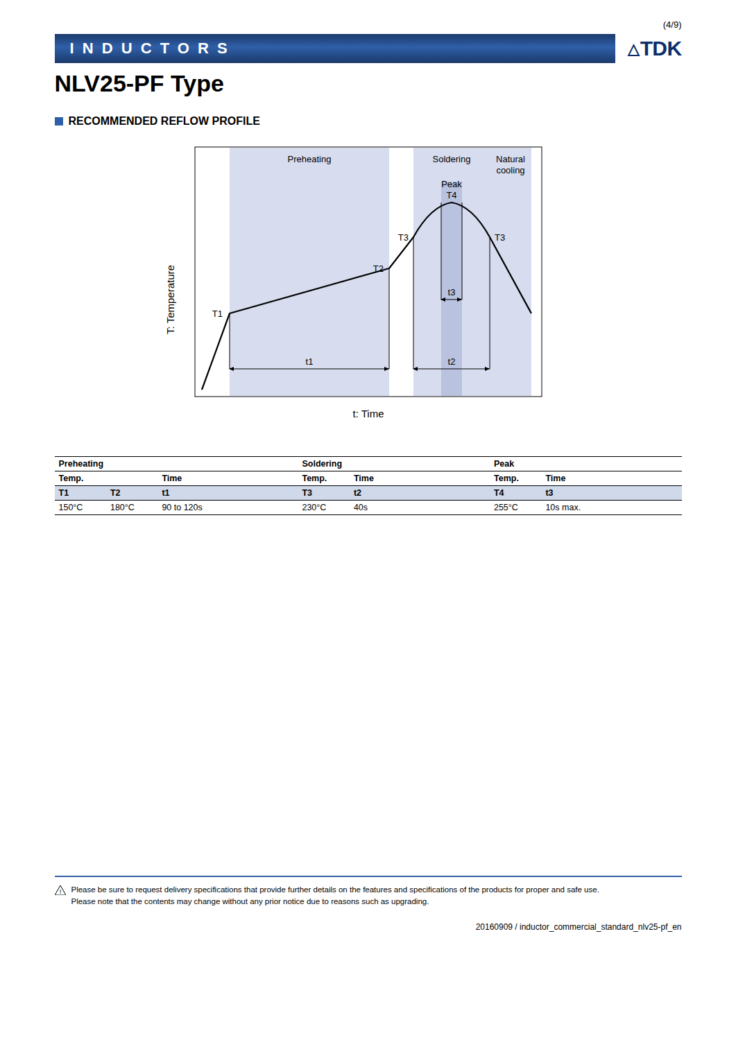(4/9)
INDUCTORS
△TDK
NLV25-PF Type
RECOMMENDED REFLOW PROFILE
Preheating Soldering Natural cooling Peak T: Temperature t: Time T1 T2 T3 T3 T4 t1 t2 t3
| Preheating | Soldering | Peak |
| --- | --- | --- |
| Temp. | Time | Temp. | Time | Temp. | Time |
| T1 | T2 | t1 | T3 | t2 | T4 | t3 |
| 150°C | 180°C | 90 to 120s | 230°C | 40s | 255°C | 10s max. |
!
Please be sure to request delivery specifications that provide further details on the features and specifications of the products for proper and safe use.
Please note that the contents may change without any prior notice due to reasons such as upgrading.
20160909 / inductor_commercial_standard_nlv25-pf_en